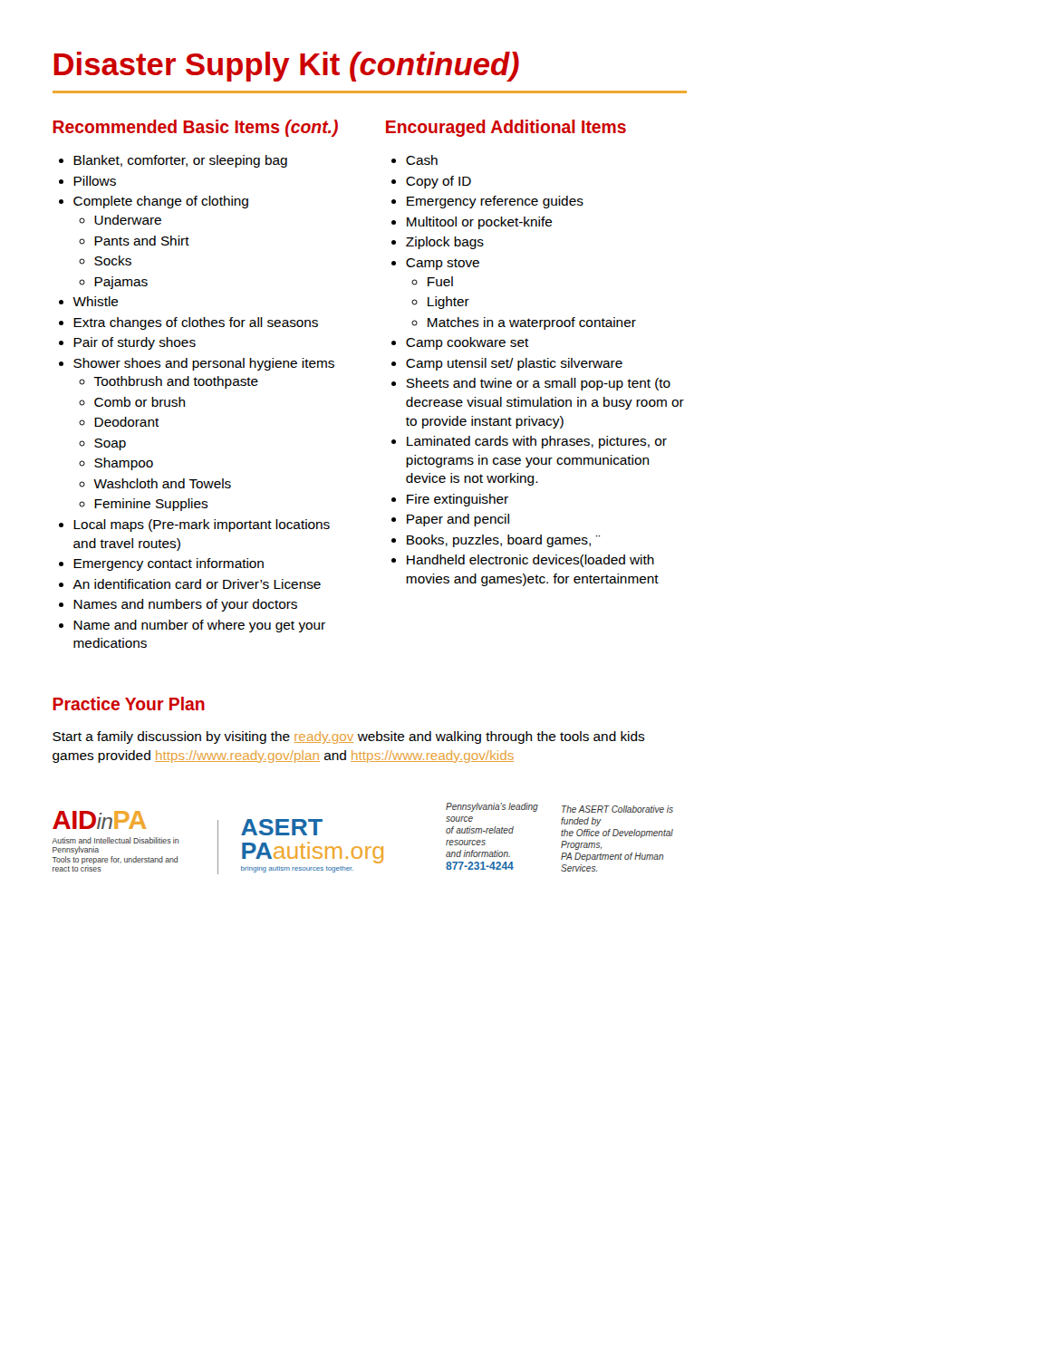Disaster Supply Kit (continued)
Recommended Basic Items (cont.)
Blanket, comforter, or sleeping bag
Pillows
Complete change of clothing
Underware
Pants and Shirt
Socks
Pajamas
Whistle
Extra changes of clothes for all seasons
Pair of sturdy shoes
Shower shoes and personal hygiene items
Toothbrush and toothpaste
Comb or brush
Deodorant
Soap
Shampoo
Washcloth and Towels
Feminine Supplies
Local maps (Pre-mark important locations and travel routes)
Emergency contact information
An identification card or Driver’s License
Names and numbers of your doctors
Name and number of where you get your medications
Encouraged Additional Items
Cash
Copy of ID
Emergency reference guides
Multitool or pocket-knife
Ziplock bags
Camp stove
Fuel
Lighter
Matches in a waterproof container
Camp cookware set
Camp utensil set/ plastic silverware
Sheets and twine or a small pop-up tent (to decrease visual stimulation in a busy room or to provide instant privacy)
Laminated cards with phrases, pictures, or pictograms in case your communication device is not working.
Fire extinguisher
Paper and pencil
Books, puzzles, board games, ¨
Handheld electronic devices(loaded with movies and games)etc. for entertainment
Practice Your Plan
Start a family discussion by visiting the ready.gov website and walking through the tools and kids games provided https://www.ready.gov/plan and https://www.ready.gov/kids
AID in PA
Autism and Intellectual Disabilities in Pennsylvania
Tools to prepare for, understand and react to crises
ASERT PA autism.org
bringing autism resources together.
Pennsylvania’s leading source
of autism-related resources
and information.
877-231-4244
The ASERT Collaborative is funded by
the Office of Developmental Programs,
PA Department of Human Services.